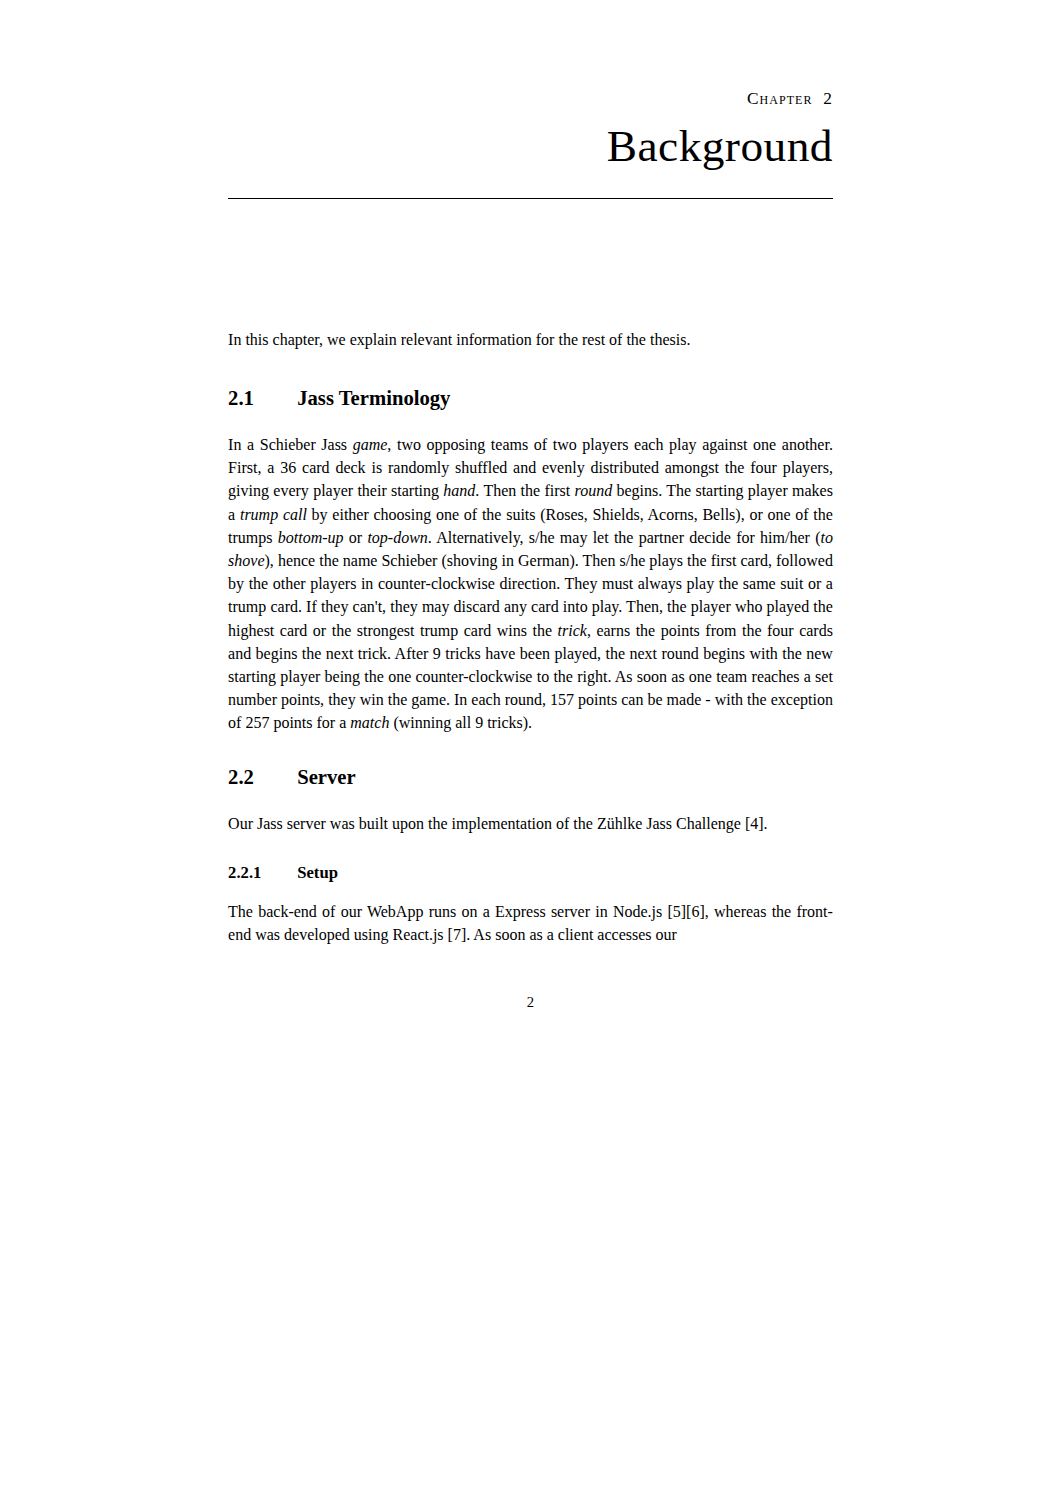Chapter 2
Background
In this chapter, we explain relevant information for the rest of the thesis.
2.1 Jass Terminology
In a Schieber Jass game, two opposing teams of two players each play against one another. First, a 36 card deck is randomly shuffled and evenly distributed amongst the four players, giving every player their starting hand. Then the first round begins. The starting player makes a trump call by either choosing one of the suits (Roses, Shields, Acorns, Bells), or one of the trumps bottom-up or top-down. Alternatively, s/he may let the partner decide for him/her (to shove), hence the name Schieber (shoving in German). Then s/he plays the first card, followed by the other players in counter-clockwise direction. They must always play the same suit or a trump card. If they can't, they may discard any card into play. Then, the player who played the highest card or the strongest trump card wins the trick, earns the points from the four cards and begins the next trick. After 9 tricks have been played, the next round begins with the new starting player being the one counter-clockwise to the right. As soon as one team reaches a set number points, they win the game. In each round, 157 points can be made - with the exception of 257 points for a match (winning all 9 tricks).
2.2 Server
Our Jass server was built upon the implementation of the Zühlke Jass Challenge [4].
2.2.1 Setup
The back-end of our WebApp runs on a Express server in Node.js [5][6], whereas the front-end was developed using React.js [7]. As soon as a client accesses our
2